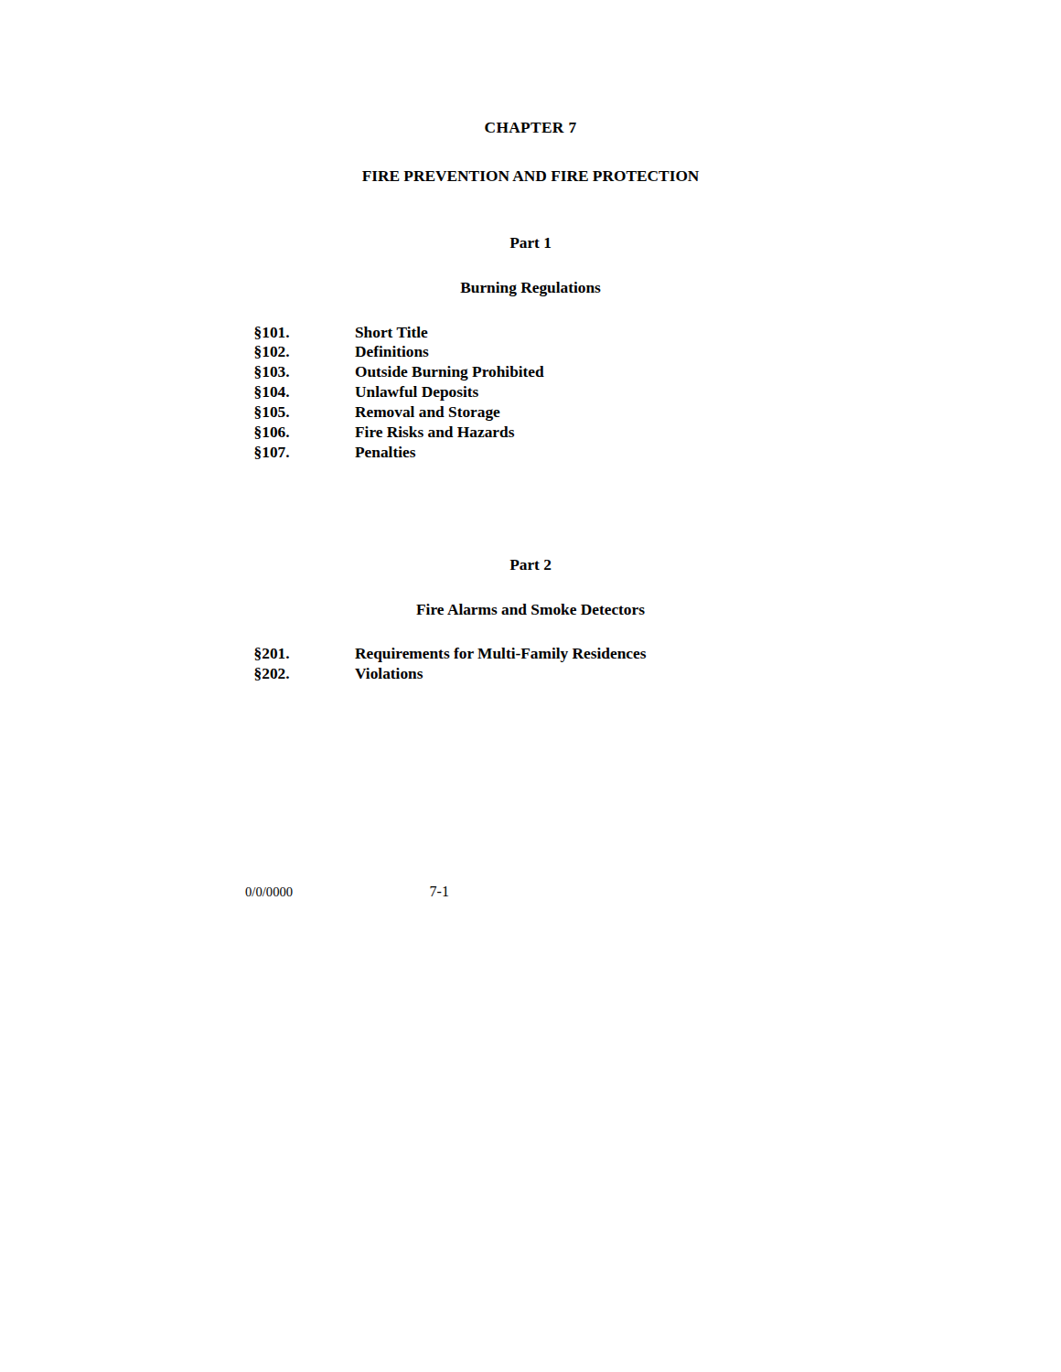CHAPTER 7
FIRE PREVENTION AND FIRE PROTECTION
Part 1
Burning Regulations
| §101. | Short Title |
| §102. | Definitions |
| §103. | Outside Burning Prohibited |
| §104. | Unlawful Deposits |
| §105. | Removal and Storage |
| §106. | Fire Risks and Hazards |
| §107. | Penalties |
Part 2
Fire Alarms and Smoke Detectors
| §201. | Requirements for Multi-Family Residences |
| §202. | Violations |
0/0/0000 7-1